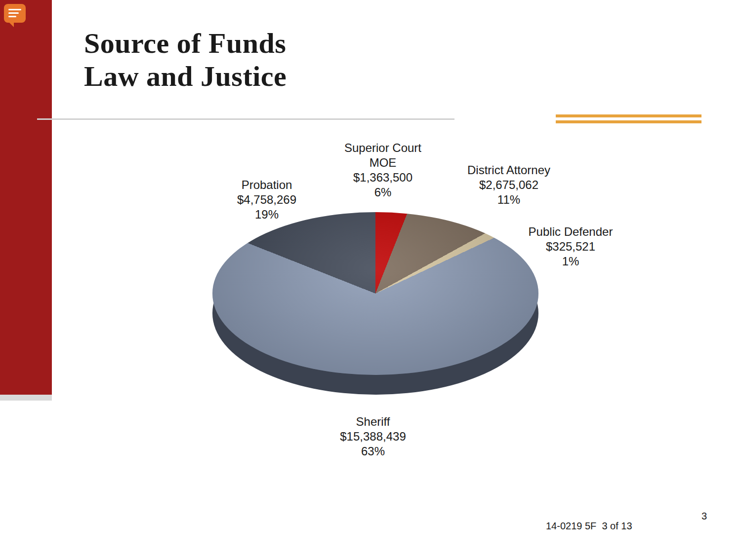Source of Funds
Law and Justice
Superior Court
MOE
$1,363,500
6%
District Attorney
$2,675,062
11%
Public Defender
$325,521
1%
Probation
$4,758,269
19%
Sheriff
$15,388,439
63%
14-0219 5F 3 of 13
3